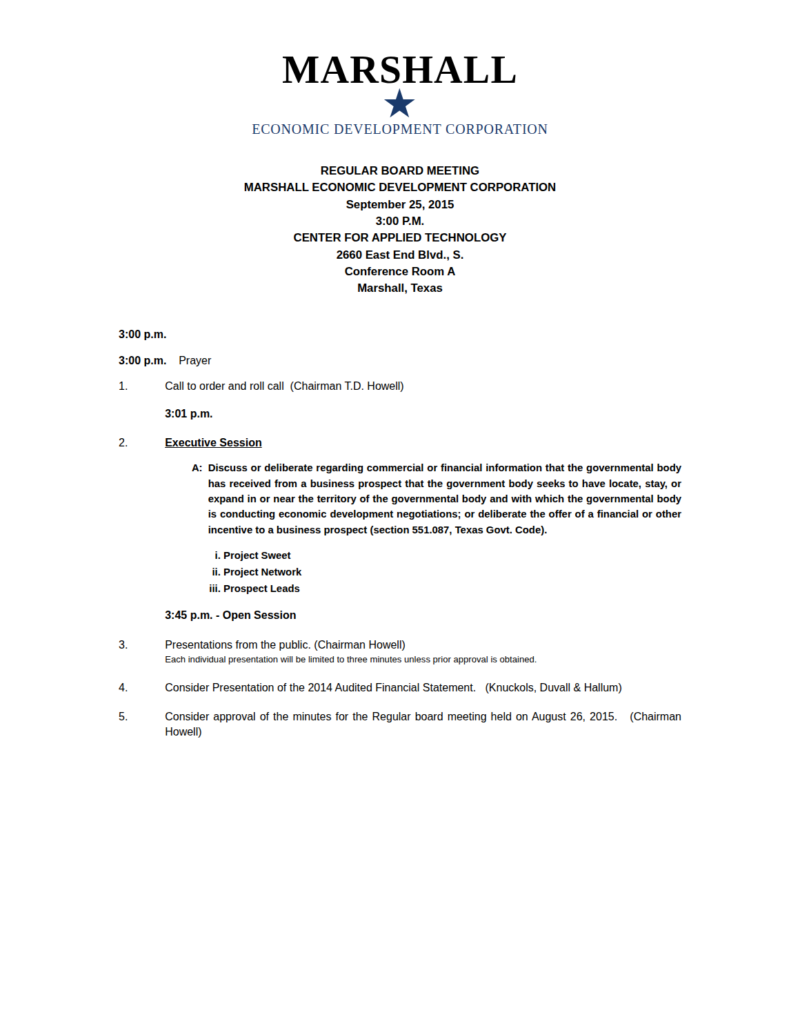MARSHALL★
ECONOMIC DEVELOPMENT CORPORATION
REGULAR BOARD MEETING
MARSHALL ECONOMIC DEVELOPMENT CORPORATION
September 25, 2015
3:00 P.M.
CENTER FOR APPLIED TECHNOLOGY
2660 East End Blvd., S.
Conference Room A
Marshall, Texas
3:00 p.m.
3:00 p.m. Prayer
Call to order and roll call (Chairman T.D. Howell)
3:01 p.m.
Executive Session
Discuss or deliberate regarding commercial or financial information that the governmental body has received from a business prospect that the government body seeks to have locate, stay, or expand in or near the territory of the governmental body and with which the governmental body is conducting economic development negotiations; or deliberate the offer of a financial or other incentive to a business prospect (section 551.087, Texas Govt. Code).
Project Sweet
Project Network
Prospect Leads
3:45 p.m. - Open Session
Presentations from the public. (Chairman Howell)
Each individual presentation will be limited to three minutes unless prior approval is obtained.
Consider Presentation of the 2014 Audited Financial Statement. (Knuckols, Duvall & Hallum)
Consider approval of the minutes for the Regular board meeting held on August 26, 2015. (Chairman Howell)